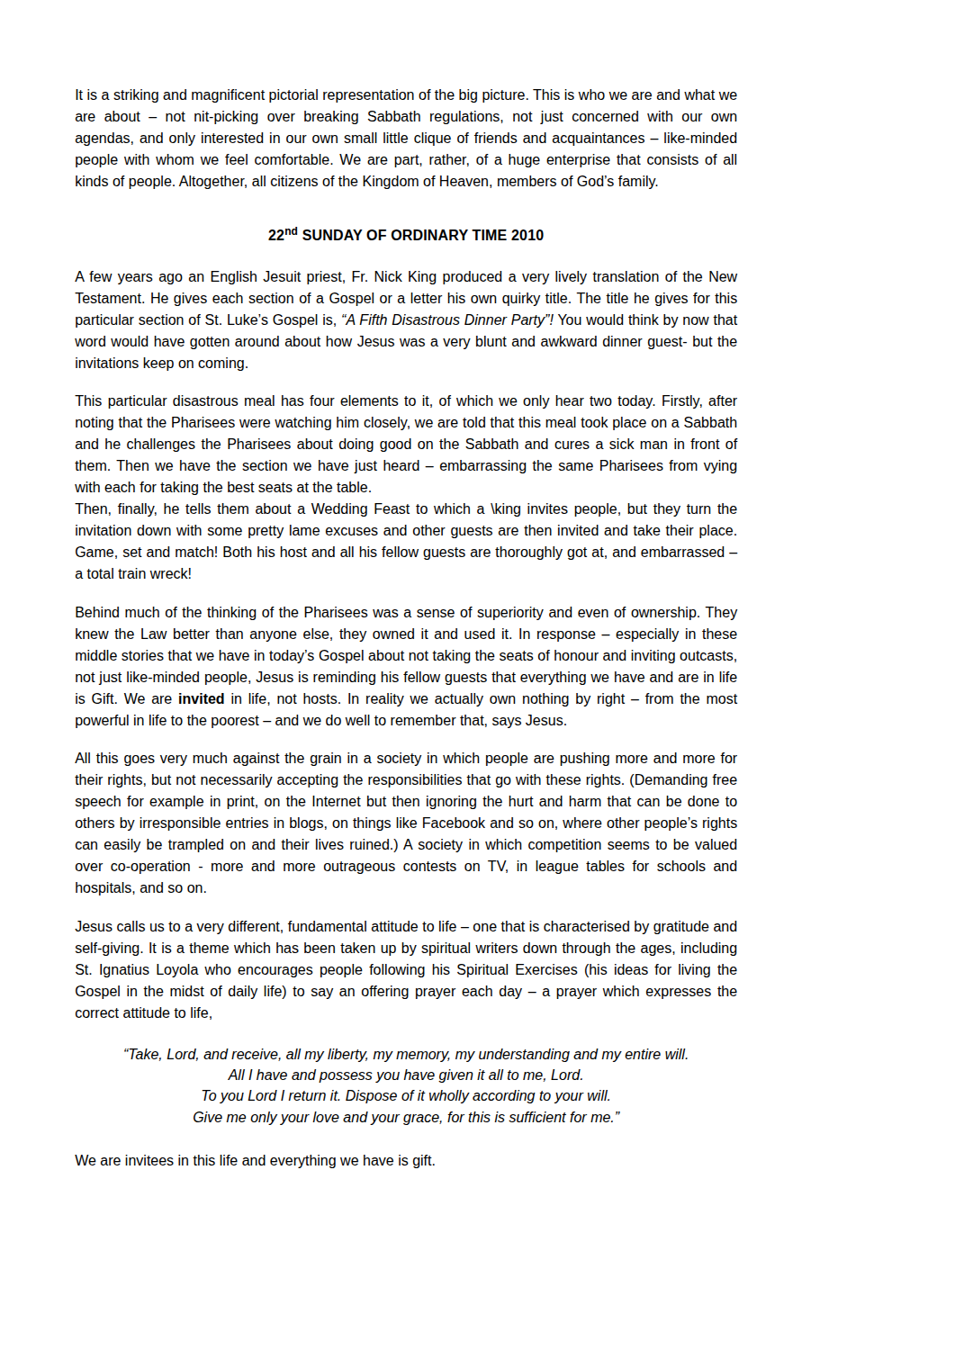It is a striking and magnificent pictorial representation of the big picture. This is who we are and what we are about – not nit-picking over breaking Sabbath regulations, not just concerned with our own agendas, and only interested in our own small little clique of friends and acquaintances – like-minded people with whom we feel comfortable. We are part, rather, of a huge enterprise that consists of all kinds of people. Altogether, all citizens of the Kingdom of Heaven, members of God’s family.
22nd SUNDAY OF ORDINARY TIME 2010
A few years ago an English Jesuit priest, Fr. Nick King produced a very lively translation of the New Testament. He gives each section of a Gospel or a letter his own quirky title. The title he gives for this particular section of St. Luke’s Gospel is, “A Fifth Disastrous Dinner Party”! You would think by now that word would have gotten around about how Jesus was a very blunt and awkward dinner guest- but the invitations keep on coming.
This particular disastrous meal has four elements to it, of which we only hear two today. Firstly, after noting that the Pharisees were watching him closely, we are told that this meal took place on a Sabbath and he challenges the Pharisees about doing good on the Sabbath and cures a sick man in front of them. Then we have the section we have just heard – embarrassing the same Pharisees from vying with each for taking the best seats at the table.
Then, finally, he tells them about a Wedding Feast to which a \king invites people, but they turn the invitation down with some pretty lame excuses and other guests are then invited and take their place. Game, set and match! Both his host and all his fellow guests are thoroughly got at, and embarrassed – a total train wreck!
Behind much of the thinking of the Pharisees was a sense of superiority and even of ownership. They knew the Law better than anyone else, they owned it and used it. In response – especially in these middle stories that we have in today’s Gospel about not taking the seats of honour and inviting outcasts, not just like-minded people, Jesus is reminding his fellow guests that everything we have and are in life is Gift. We are invited in life, not hosts. In reality we actually own nothing by right – from the most powerful in life to the poorest – and we do well to remember that, says Jesus.
All this goes very much against the grain in a society in which people are pushing more and more for their rights, but not necessarily accepting the responsibilities that go with these rights. (Demanding free speech for example in print, on the Internet but then ignoring the hurt and harm that can be done to others by irresponsible entries in blogs, on things like Facebook and so on, where other people’s rights can easily be trampled on and their lives ruined.) A society in which competition seems to be valued over co-operation - more and more outrageous contests on TV, in league tables for schools and hospitals, and so on.
Jesus calls us to a very different, fundamental attitude to life – one that is characterised by gratitude and self-giving. It is a theme which has been taken up by spiritual writers down through the ages, including St. Ignatius Loyola who encourages people following his Spiritual Exercises (his ideas for living the Gospel in the midst of daily life) to say an offering prayer each day – a prayer which expresses the correct attitude to life,
“Take, Lord, and receive, all my liberty, my memory, my understanding and my entire will. All I have and possess you have given it all to me, Lord. To you Lord I return it. Dispose of it wholly according to your will. Give me only your love and your grace, for this is sufficient for me.”
We are invitees in this life and everything we have is gift.